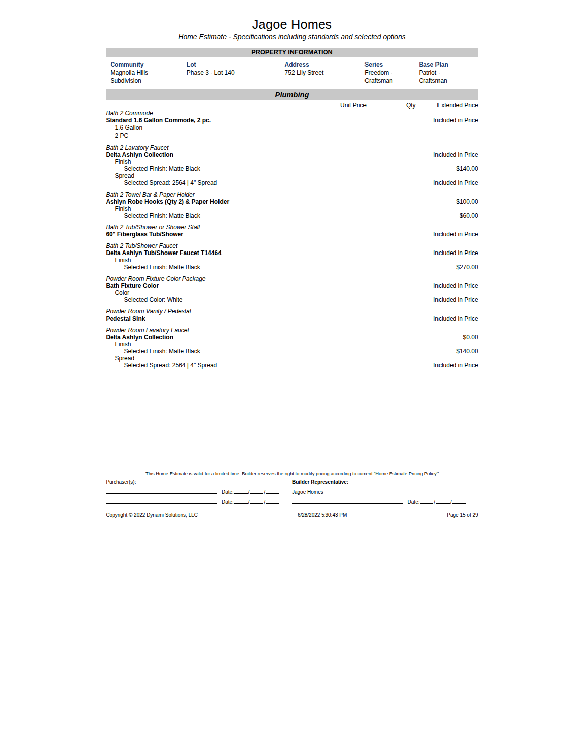Jagoe Homes
Home Estimate - Specifications including standards and selected options
PROPERTY INFORMATION
| Community | Lot | Address | Series | Base Plan |
| Magnolia Hills | Phase 3 - Lot 140 | 752 Lily Street | Freedom - | Patriot - |
| Subdivision | | | Craftsman | Craftsman |
Plumbing
Unit Price Qty Extended Price
Bath 2 Commode
Standard 1.6 Gallon Commode, 2 pc.
Included in Price
1.6 Gallon
2 PC
Bath 2 Lavatory Faucet
Delta Ashlyn Collection
Included in Price
Finish
Selected Finish: Matte Black
$140.00
Spread
Selected Spread: 2564 | 4" Spread
Included in Price
Bath 2 Towel Bar & Paper Holder
Ashlyn Robe Hooks (Qty 2) & Paper Holder
$100.00
Finish
Selected Finish: Matte Black
$60.00
Bath 2 Tub/Shower or Shower Stall
60" Fiberglass Tub/Shower
Included in Price
Bath 2 Tub/Shower Faucet
Delta Ashlyn Tub/Shower Faucet T14464
Included in Price
Finish
Selected Finish: Matte Black
$270.00
Powder Room Fixture Color Package
Bath Fixture Color
Included in Price
Color
Selected Color: White
Included in Price
Powder Room Vanity / Pedestal
Pedestal Sink
Included in Price
Powder Room Lavatory Faucet
Delta Ashlyn Collection
$0.00
Finish
Selected Finish: Matte Black
$140.00
Spread
Selected Spread: 2564 | 4" Spread
Included in Price
This Home Estimate is valid for a limited time. Builder reserves the right to modify pricing according to current "Home Estimate Pricing Policy"
| Purchaser(s): | Builder Representative: |
| Date: / / | Jagoe Homes |
| Date: / / | Date: / / |
Copyright © 2022 Dynami Solutions, LLC 6/28/2022 5:30:43 PM Page 15 of 29